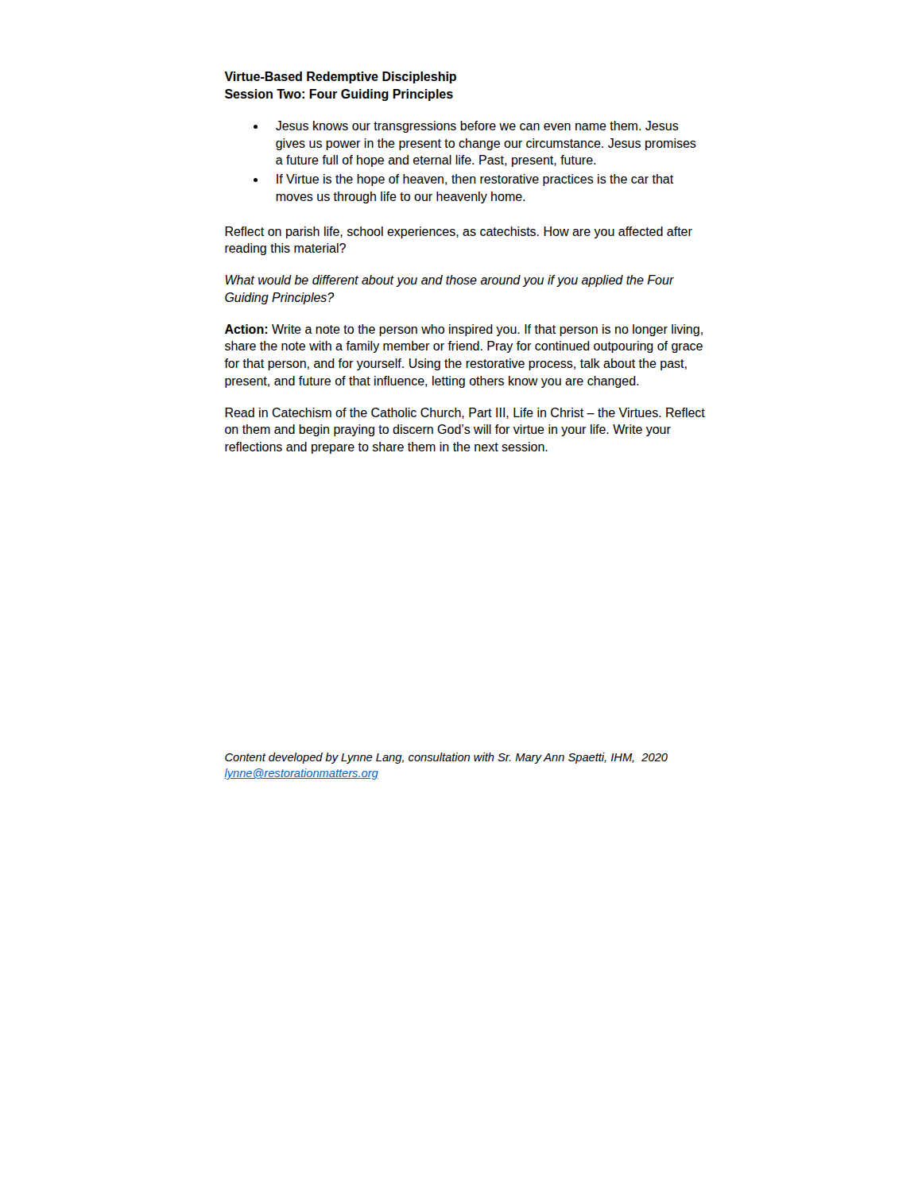Virtue-Based Redemptive Discipleship Session Two: Four Guiding Principles
Jesus knows our transgressions before we can even name them. Jesus gives us power in the present to change our circumstance. Jesus promises a future full of hope and eternal life. Past, present, future.
If Virtue is the hope of heaven, then restorative practices is the car that moves us through life to our heavenly home.
Reflect on parish life, school experiences, as catechists. How are you affected after reading this material?
What would be different about you and those around you if you applied the Four Guiding Principles?
Action: Write a note to the person who inspired you. If that person is no longer living, share the note with a family member or friend. Pray for continued outpouring of grace for that person, and for yourself. Using the restorative process, talk about the past, present, and future of that influence, letting others know you are changed.
Read in Catechism of the Catholic Church, Part III, Life in Christ – the Virtues. Reflect on them and begin praying to discern God’s will for virtue in your life. Write your reflections and prepare to share them in the next session.
Content developed by Lynne Lang, consultation with Sr. Mary Ann Spaetti, IHM, 2020 lynne@restorationmatters.org